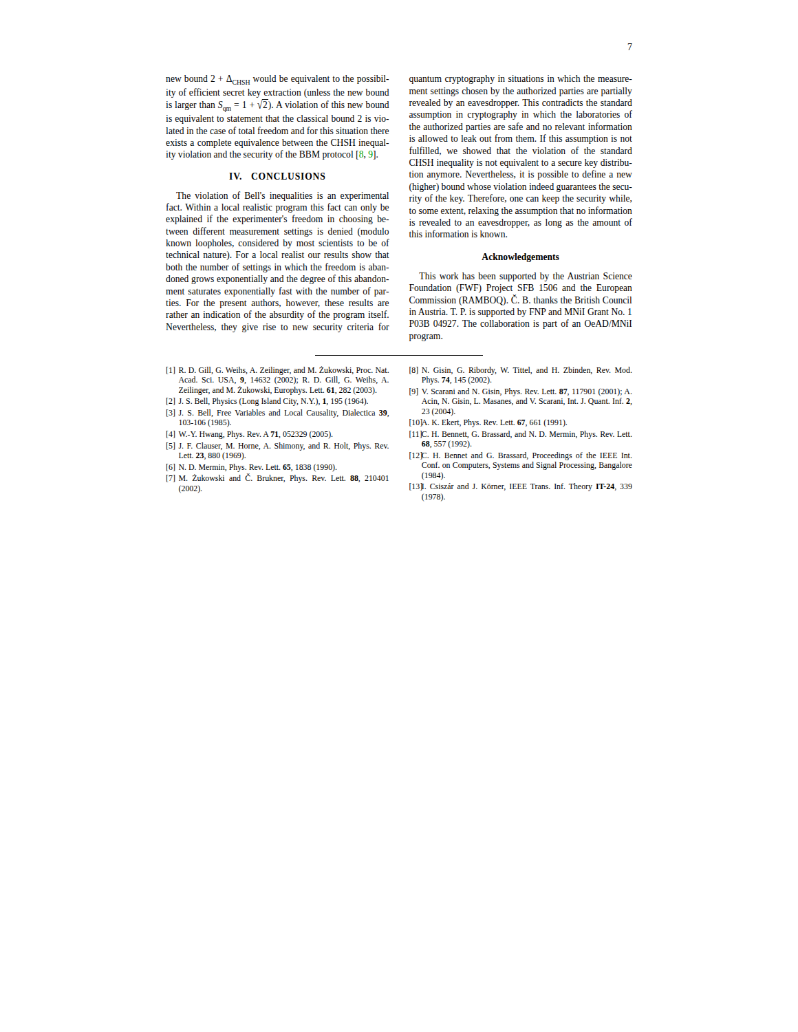7
new bound 2 + ΔCHSH would be equivalent to the possibility of efficient secret key extraction (unless the new bound is larger than Sqm = 1 + √2). A violation of this new bound is equivalent to statement that the classical bound 2 is violated in the case of total freedom and for this situation there exists a complete equivalence between the CHSH inequality violation and the security of the BBM protocol [8, 9].
IV. Conclusions
The violation of Bell's inequalities is an experimental fact. Within a local realistic program this fact can only be explained if the experimenter's freedom in choosing between different measurement settings is denied (modulo known loopholes, considered by most scientists to be of technical nature). For a local realist our results show that both the number of settings in which the freedom is abandoned grows exponentially and the degree of this abandonment saturates exponentially fast with the number of parties. For the present authors, however, these results are rather an indication of the absurdity of the program itself. Nevertheless, they give rise to new security criteria for quantum cryptography in situations in which the measurement settings chosen by the authorized parties are partially revealed by an eavesdropper. This contradicts the standard assumption in cryptography in which the laboratories of the authorized parties are safe and no relevant information is allowed to leak out from them. If this assumption is not fulfilled, we showed that the violation of the standard CHSH inequality is not equivalent to a secure key distribution anymore. Nevertheless, it is possible to define a new (higher) bound whose violation indeed guarantees the security of the key. Therefore, one can keep the security while, to some extent, relaxing the assumption that no information is revealed to an eavesdropper, as long as the amount of this information is known.
Acknowledgements
This work has been supported by the Austrian Science Foundation (FWF) Project SFB 1506 and the European Commission (RAMBOQ). Č. B. thanks the British Council in Austria. T. P. is supported by FNP and MNiI Grant No. 1 P03B 04927. The collaboration is part of an OeAD/MNiI program.
[1] R. D. Gill, G. Weihs, A. Zeilinger, and M. Żukowski, Proc. Nat. Acad. Sci. USA, 9, 14632 (2002); R. D. Gill, G. Weihs, A. Zeilinger, and M. Żukowski, Europhys. Lett. 61, 282 (2003).
[2] J. S. Bell, Physics (Long Island City, N.Y.), 1, 195 (1964).
[3] J. S. Bell, Free Variables and Local Causality, Dialectica 39, 103-106 (1985).
[4] W.-Y. Hwang, Phys. Rev. A 71, 052329 (2005).
[5] J. F. Clauser, M. Horne, A. Shimony, and R. Holt, Phys. Rev. Lett. 23, 880 (1969).
[6] N. D. Mermin, Phys. Rev. Lett. 65, 1838 (1990).
[7] M. Żukowski and Č. Brukner, Phys. Rev. Lett. 88, 210401 (2002).
[8] N. Gisin, G. Ribordy, W. Tittel, and H. Zbinden, Rev. Mod. Phys. 74, 145 (2002).
[9] V. Scarani and N. Gisin, Phys. Rev. Lett. 87, 117901 (2001); A. Acin, N. Gisin, L. Masanes, and V. Scarani, Int. J. Quant. Inf. 2, 23 (2004).
[10] A. K. Ekert, Phys. Rev. Lett. 67, 661 (1991).
[11] C. H. Bennett, G. Brassard, and N. D. Mermin, Phys. Rev. Lett. 68, 557 (1992).
[12] C. H. Bennet and G. Brassard, Proceedings of the IEEE Int. Conf. on Computers, Systems and Signal Processing, Bangalore (1984).
[13] I. Csiszár and J. Körner, IEEE Trans. Inf. Theory IT-24, 339 (1978).